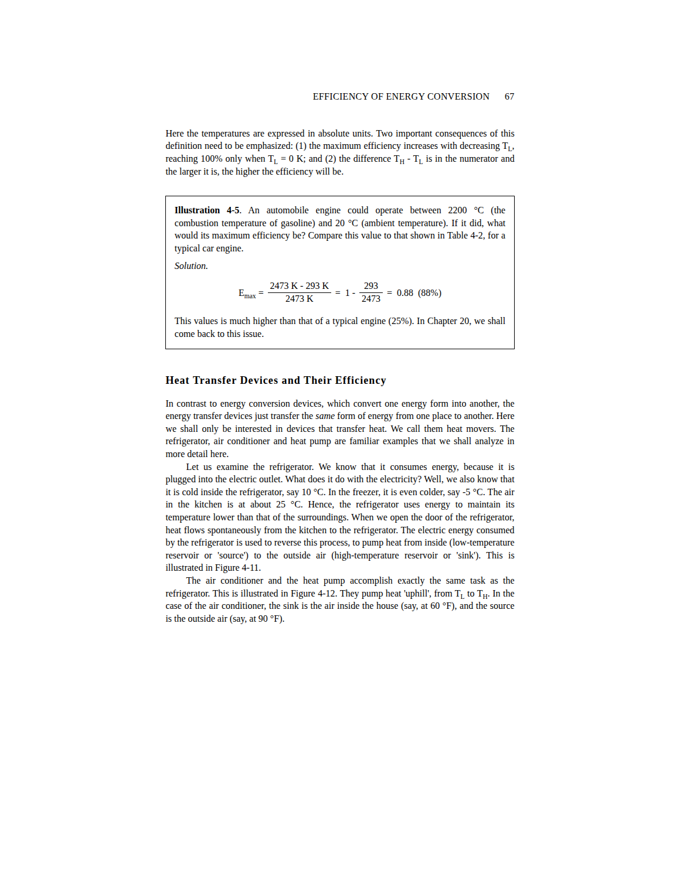EFFICIENCY OF ENERGY CONVERSION67
Here the temperatures are expressed in absolute units. Two important consequences of this definition need to be emphasized: (1) the maximum efficiency increases with decreasing TL, reaching 100% only when TL = 0 K; and (2) the difference TH - TL is in the numerator and the larger it is, the higher the efficiency will be.
Illustration 4-5. An automobile engine could operate between 2200 °C (the combustion temperature of gasoline) and 20 °C (ambient temperature). If it did, what would its maximum efficiency be? Compare this value to that shown in Table 4-2, for a typical car engine.
Solution.
Emax = 2473 K - 293 K 2473 K = 1 - 293 2473 = 0.88 (88%)
This values is much higher than that of a typical engine (25%). In Chapter 20, we shall come back to this issue.
Heat Transfer Devices and Their Efficiency
In contrast to energy conversion devices, which convert one energy form into another, the energy transfer devices just transfer the same form of energy from one place to another. Here we shall only be interested in devices that transfer heat. We call them heat movers. The refrigerator, air conditioner and heat pump are familiar examples that we shall analyze in more detail here.
Let us examine the refrigerator. We know that it consumes energy, because it is plugged into the electric outlet. What does it do with the electricity? Well, we also know that it is cold inside the refrigerator, say 10 °C. In the freezer, it is even colder, say -5 °C. The air in the kitchen is at about 25 °C. Hence, the refrigerator uses energy to maintain its temperature lower than that of the surroundings. When we open the door of the refrigerator, heat flows spontaneously from the kitchen to the refrigerator. The electric energy consumed by the refrigerator is used to reverse this process, to pump heat from inside (low-temperature reservoir or 'source') to the outside air (high-temperature reservoir or 'sink'). This is illustrated in Figure 4-11.
The air conditioner and the heat pump accomplish exactly the same task as the refrigerator. This is illustrated in Figure 4-12. They pump heat 'uphill', from TL to TH. In the case of the air conditioner, the sink is the air inside the house (say, at 60 °F), and the source is the outside air (say, at 90 °F).